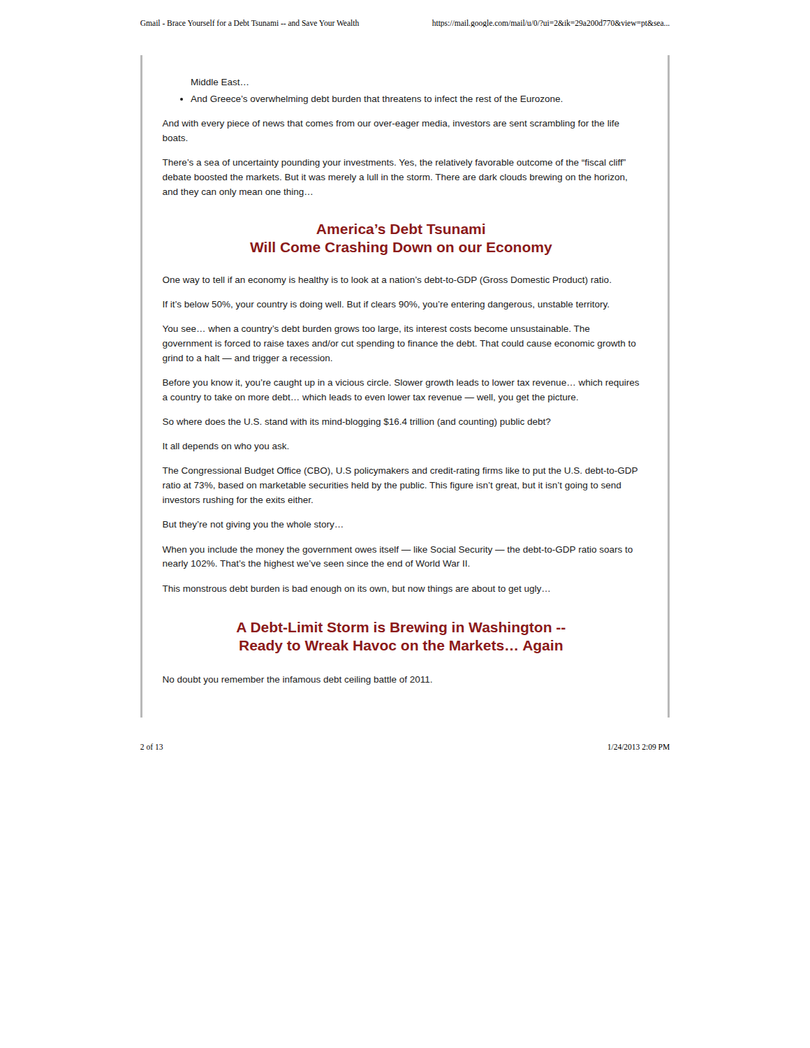Gmail - Brace Yourself for a Debt Tsunami -- and Save Your Wealth
https://mail.google.com/mail/u/0/?ui=2&ik=29a200d770&view=pt&sea...
Middle East…
And Greece’s overwhelming debt burden that threatens to infect the rest of the Eurozone.
And with every piece of news that comes from our over-eager media, investors are sent scrambling for the life boats.
There’s a sea of uncertainty pounding your investments. Yes, the relatively favorable outcome of the “fiscal cliff” debate boosted the markets. But it was merely a lull in the storm. There are dark clouds brewing on the horizon, and they can only mean one thing…
America’s Debt Tsunami
Will Come Crashing Down on our Economy
One way to tell if an economy is healthy is to look at a nation’s debt-to-GDP (Gross Domestic Product) ratio.
If it’s below 50%, your country is doing well. But if clears 90%, you’re entering dangerous, unstable territory.
You see… when a country’s debt burden grows too large, its interest costs become unsustainable. The government is forced to raise taxes and/or cut spending to finance the debt. That could cause economic growth to grind to a halt — and trigger a recession.
Before you know it, you’re caught up in a vicious circle. Slower growth leads to lower tax revenue… which requires a country to take on more debt… which leads to even lower tax revenue — well, you get the picture.
So where does the U.S. stand with its mind-blogging $16.4 trillion (and counting) public debt?
It all depends on who you ask.
The Congressional Budget Office (CBO), U.S policymakers and credit-rating firms like to put the U.S. debt-to-GDP ratio at 73%, based on marketable securities held by the public. This figure isn’t great, but it isn’t going to send investors rushing for the exits either.
But they’re not giving you the whole story…
When you include the money the government owes itself — like Social Security — the debt-to-GDP ratio soars to nearly 102%. That’s the highest we’ve seen since the end of World War II.
This monstrous debt burden is bad enough on its own, but now things are about to get ugly…
A Debt-Limit Storm is Brewing in Washington --
Ready to Wreak Havoc on the Markets… Again
No doubt you remember the infamous debt ceiling battle of 2011.
2 of 13
1/24/2013 2:09 PM